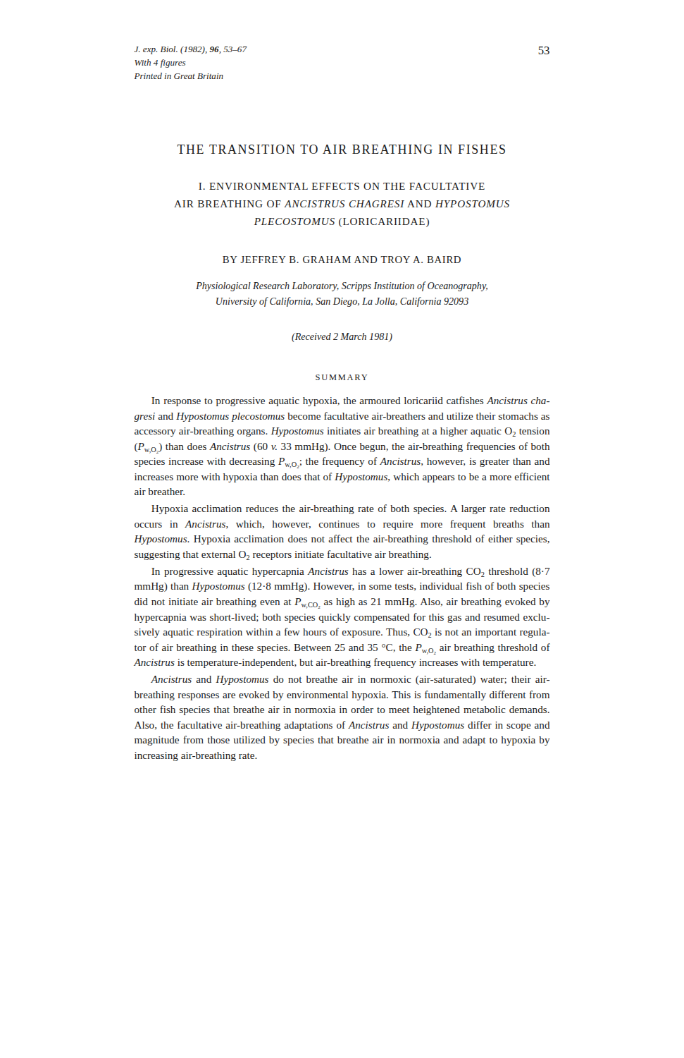J. exp. Biol. (1982), 96, 53–67
With 4 figures
Printed in Great Britain
53
THE TRANSITION TO AIR BREATHING IN FISHES
I. ENVIRONMENTAL EFFECTS ON THE FACULTATIVE
AIR BREATHING OF ANCISTRUS CHAGRESI AND HYPOSTOMUS
PLECOSTOMUS (LORICARIIDAE)
BY JEFFREY B. GRAHAM AND TROY A. BAIRD
Physiological Research Laboratory, Scripps Institution of Oceanography,
University of California, San Diego, La Jolla, California 92093
(Received 2 March 1981)
SUMMARY
In response to progressive aquatic hypoxia, the armoured loricariid catfishes Ancistrus chagresi and Hypostomus plecostomus become facultative air-breathers and utilize their stomachs as accessory air-breathing organs. Hypostomus initiates air breathing at a higher aquatic O2 tension (Pw,O2) than does Ancistrus (60 v. 33 mmHg). Once begun, the air-breathing frequencies of both species increase with decreasing Pw,O2; the frequency of Ancistrus, however, is greater than and increases more with hypoxia than does that of Hypostomus, which appears to be a more efficient air breather.
Hypoxia acclimation reduces the air-breathing rate of both species. A larger rate reduction occurs in Ancistrus, which, however, continues to require more frequent breaths than Hypostomus. Hypoxia acclimation does not affect the air-breathing threshold of either species, suggesting that external O2 receptors initiate facultative air breathing.
In progressive aquatic hypercapnia Ancistrus has a lower air-breathing CO2 threshold (8·7 mmHg) than Hypostomus (12·8 mmHg). However, in some tests, individual fish of both species did not initiate air breathing even at Pw,CO2 as high as 21 mmHg. Also, air breathing evoked by hypercapnia was short-lived; both species quickly compensated for this gas and resumed exclusively aquatic respiration within a few hours of exposure. Thus, CO2 is not an important regulator of air breathing in these species. Between 25 and 35 °C, the Pw,O2 air breathing threshold of Ancistrus is temperature-independent, but air-breathing frequency increases with temperature.
Ancistrus and Hypostomus do not breathe air in normoxic (air-saturated) water; their air-breathing responses are evoked by environmental hypoxia. This is fundamentally different from other fish species that breathe air in normoxia in order to meet heightened metabolic demands. Also, the facultative air-breathing adaptations of Ancistrus and Hypostomus differ in scope and magnitude from those utilized by species that breathe air in normoxia and adapt to hypoxia by increasing air-breathing rate.